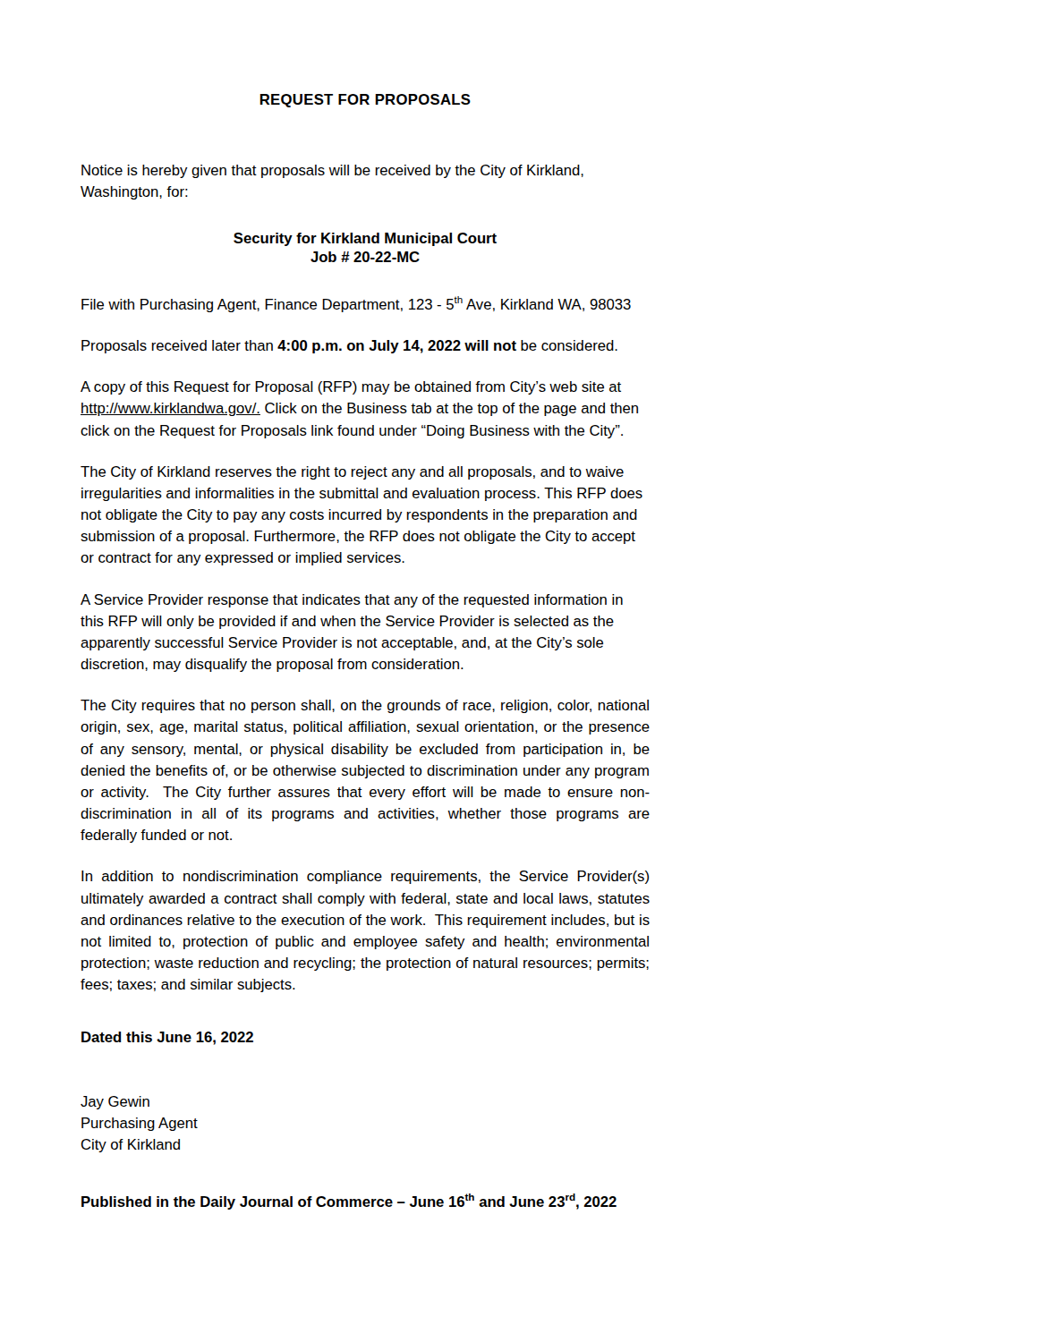REQUEST FOR PROPOSALS
Notice is hereby given that proposals will be received by the City of Kirkland, Washington, for:
Security for Kirkland Municipal Court
Job # 20-22-MC
File with Purchasing Agent, Finance Department, 123 - 5th Ave, Kirkland WA, 98033
Proposals received later than 4:00 p.m. on July 14, 2022 will not be considered.
A copy of this Request for Proposal (RFP) may be obtained from City’s web site at http://www.kirklandwa.gov/. Click on the Business tab at the top of the page and then click on the Request for Proposals link found under “Doing Business with the City”.
The City of Kirkland reserves the right to reject any and all proposals, and to waive irregularities and informalities in the submittal and evaluation process. This RFP does not obligate the City to pay any costs incurred by respondents in the preparation and submission of a proposal. Furthermore, the RFP does not obligate the City to accept or contract for any expressed or implied services.
A Service Provider response that indicates that any of the requested information in this RFP will only be provided if and when the Service Provider is selected as the apparently successful Service Provider is not acceptable, and, at the City’s sole discretion, may disqualify the proposal from consideration.
The City requires that no person shall, on the grounds of race, religion, color, national origin, sex, age, marital status, political affiliation, sexual orientation, or the presence of any sensory, mental, or physical disability be excluded from participation in, be denied the benefits of, or be otherwise subjected to discrimination under any program or activity. The City further assures that every effort will be made to ensure non-discrimination in all of its programs and activities, whether those programs are federally funded or not.
In addition to nondiscrimination compliance requirements, the Service Provider(s) ultimately awarded a contract shall comply with federal, state and local laws, statutes and ordinances relative to the execution of the work. This requirement includes, but is not limited to, protection of public and employee safety and health; environmental protection; waste reduction and recycling; the protection of natural resources; permits; fees; taxes; and similar subjects.
Dated this June 16, 2022
Jay Gewin
Purchasing Agent
City of Kirkland
Published in the Daily Journal of Commerce – June 16th and June 23rd, 2022